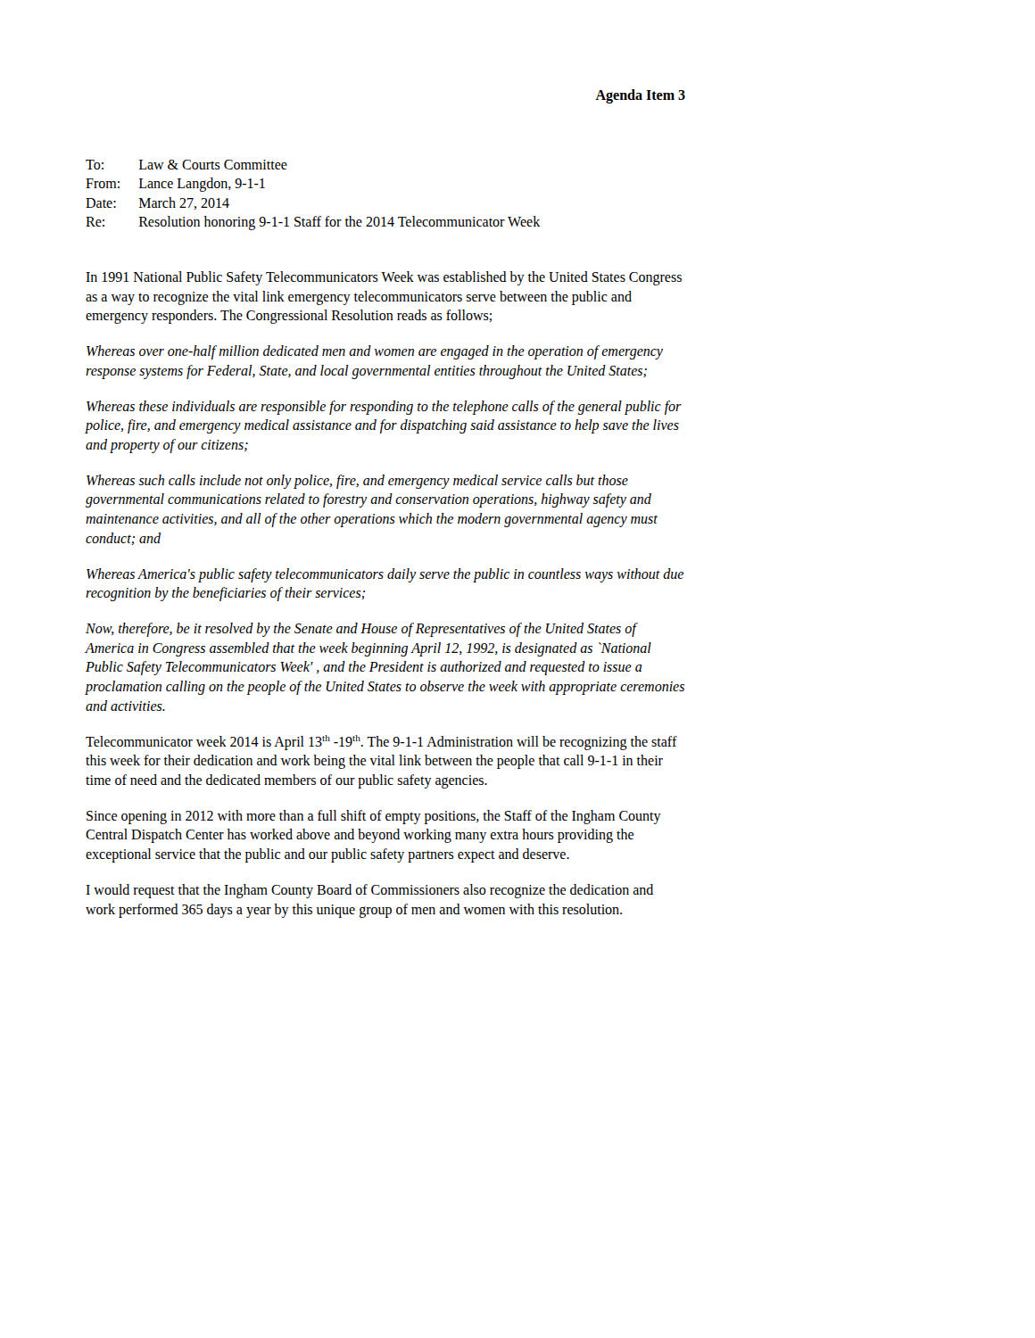Agenda Item 3
| To: | Law & Courts Committee |
| From: | Lance Langdon, 9-1-1 |
| Date: | March 27, 2014 |
| Re: | Resolution honoring 9-1-1 Staff for the 2014 Telecommunicator Week |
In 1991 National Public Safety Telecommunicators Week was established by the United States Congress as a way to recognize the vital link emergency telecommunicators serve between the public and emergency responders. The Congressional Resolution reads as follows;
Whereas over one-half million dedicated men and women are engaged in the operation of emergency response systems for Federal, State, and local governmental entities throughout the United States;
Whereas these individuals are responsible for responding to the telephone calls of the general public for police, fire, and emergency medical assistance and for dispatching said assistance to help save the lives and property of our citizens;
Whereas such calls include not only police, fire, and emergency medical service calls but those governmental communications related to forestry and conservation operations, highway safety and maintenance activities, and all of the other operations which the modern governmental agency must conduct; and
Whereas America's public safety telecommunicators daily serve the public in countless ways without due recognition by the beneficiaries of their services;
Now, therefore, be it resolved by the Senate and House of Representatives of the United States of America in Congress assembled that the week beginning April 12, 1992, is designated as `National Public Safety Telecommunicators Week' , and the President is authorized and requested to issue a proclamation calling on the people of the United States to observe the week with appropriate ceremonies and activities.
Telecommunicator week 2014 is April 13th -19th. The 9-1-1 Administration will be recognizing the staff this week for their dedication and work being the vital link between the people that call 9-1-1 in their time of need and the dedicated members of our public safety agencies.
Since opening in 2012 with more than a full shift of empty positions, the Staff of the Ingham County Central Dispatch Center has worked above and beyond working many extra hours providing the exceptional service that the public and our public safety partners expect and deserve.
I would request that the Ingham County Board of Commissioners also recognize the dedication and work performed 365 days a year by this unique group of men and women with this resolution.